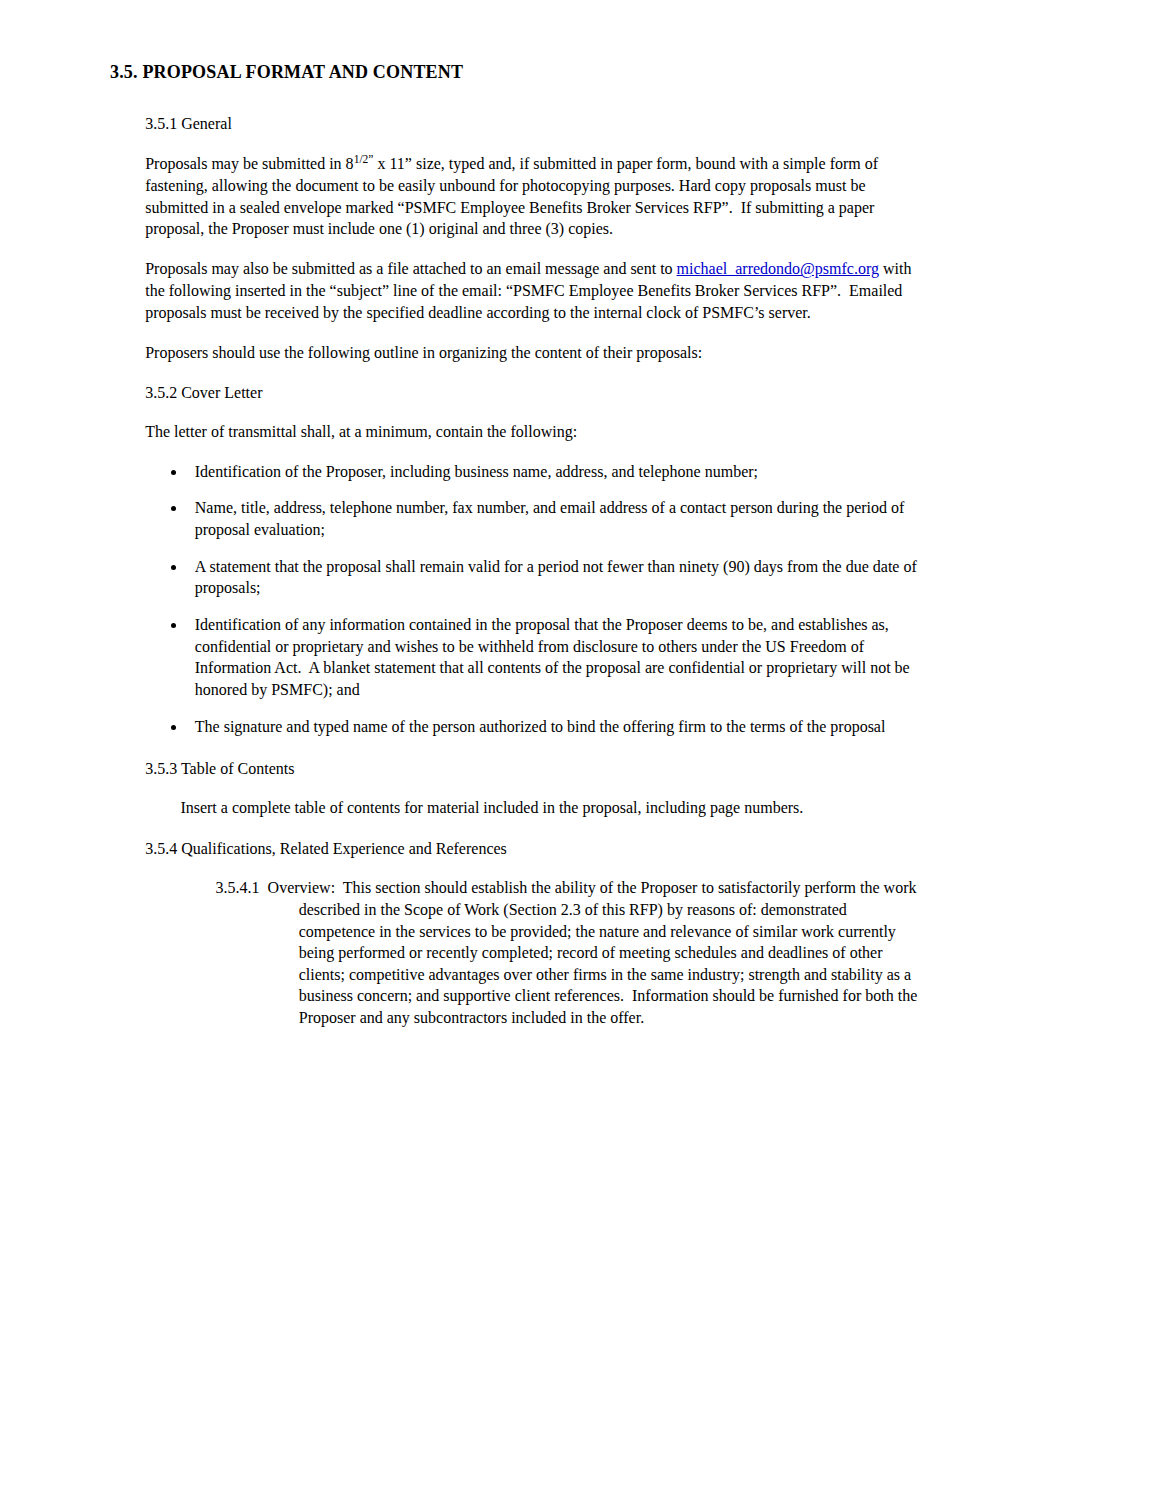3.5. PROPOSAL FORMAT AND CONTENT
3.5.1 General
Proposals may be submitted in 81/2” x 11” size, typed and, if submitted in paper form, bound with a simple form of fastening, allowing the document to be easily unbound for photocopying purposes. Hard copy proposals must be submitted in a sealed envelope marked “PSMFC Employee Benefits Broker Services RFP”. If submitting a paper proposal, the Proposer must include one (1) original and three (3) copies.
Proposals may also be submitted as a file attached to an email message and sent to michael_arredondo@psmfc.org with the following inserted in the “subject” line of the email: “PSMFC Employee Benefits Broker Services RFP”. Emailed proposals must be received by the specified deadline according to the internal clock of PSMFC’s server.
Proposers should use the following outline in organizing the content of their proposals:
3.5.2 Cover Letter
The letter of transmittal shall, at a minimum, contain the following:
Identification of the Proposer, including business name, address, and telephone number;
Name, title, address, telephone number, fax number, and email address of a contact person during the period of proposal evaluation;
A statement that the proposal shall remain valid for a period not fewer than ninety (90) days from the due date of proposals;
Identification of any information contained in the proposal that the Proposer deems to be, and establishes as, confidential or proprietary and wishes to be withheld from disclosure to others under the US Freedom of Information Act. A blanket statement that all contents of the proposal are confidential or proprietary will not be honored by PSMFC); and
The signature and typed name of the person authorized to bind the offering firm to the terms of the proposal
3.5.3 Table of Contents
Insert a complete table of contents for material included in the proposal, including page numbers.
3.5.4 Qualifications, Related Experience and References
3.5.4.1 Overview: This section should establish the ability of the Proposer to satisfactorily perform the work described in the Scope of Work (Section 2.3 of this RFP) by reasons of: demonstrated competence in the services to be provided; the nature and relevance of similar work currently being performed or recently completed; record of meeting schedules and deadlines of other clients; competitive advantages over other firms in the same industry; strength and stability as a business concern; and supportive client references. Information should be furnished for both the Proposer and any subcontractors included in the offer.